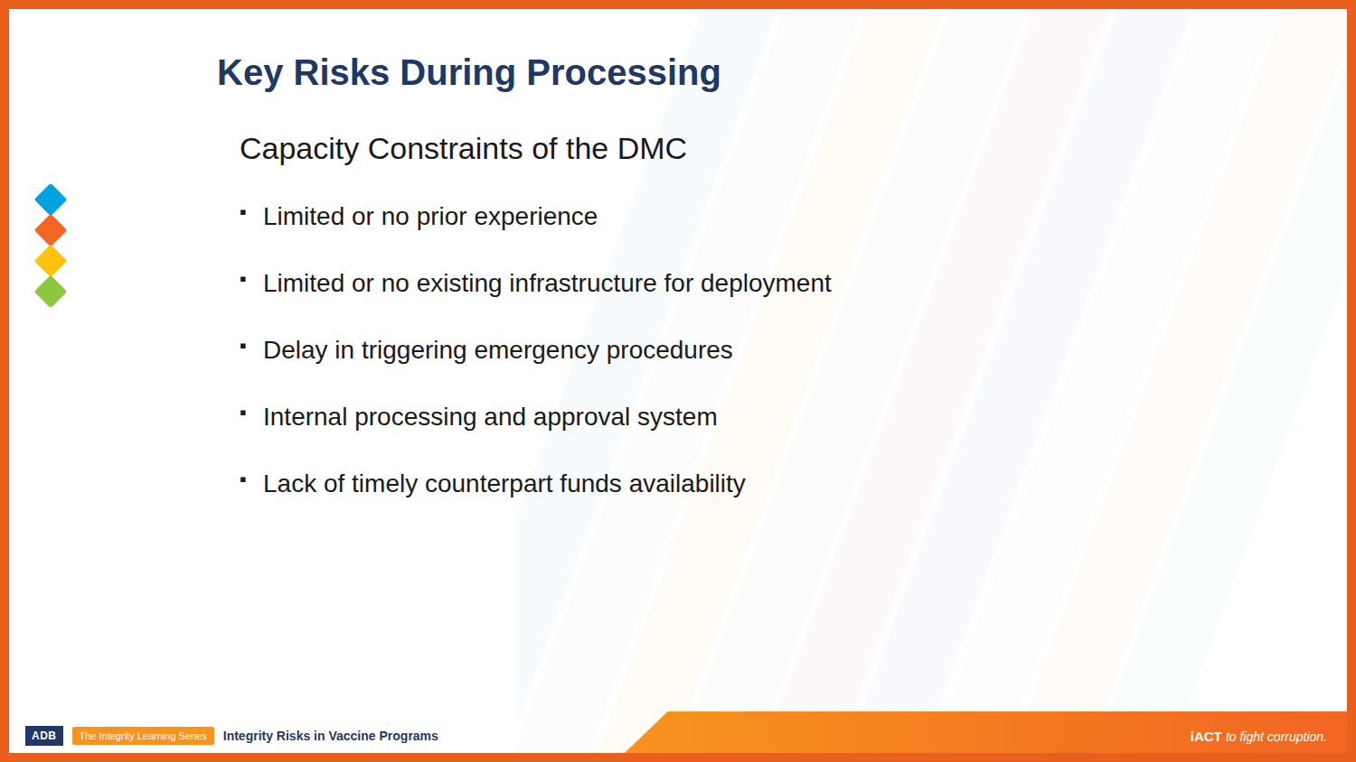Key Risks During Processing
Capacity Constraints of the DMC
Limited or no prior experience
Limited or no existing infrastructure for deployment
Delay in triggering emergency procedures
Internal processing and approval system
Lack of timely counterpart funds availability
ADB The Integrity Learning Series Integrity Risks in Vaccine Programs
iACT to fight corruption.